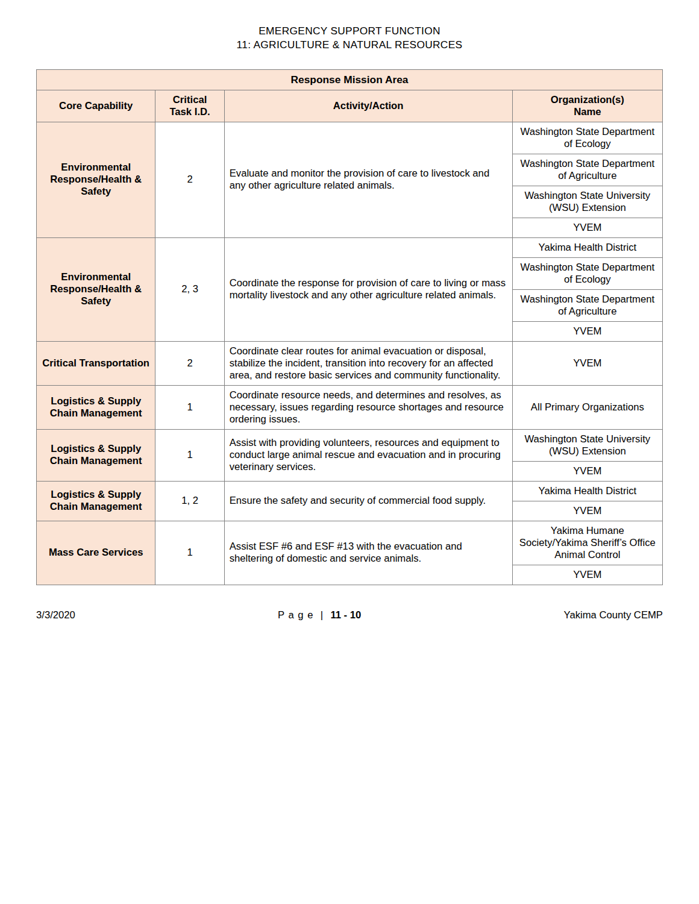EMERGENCY SUPPORT FUNCTION
11: AGRICULTURE & NATURAL RESOURCES
Response Mission Area
| Core Capability | Critical Task I.D. | Activity/Action | Organization(s) Name |
| --- | --- | --- | --- |
| Environmental Response/Health & Safety | 2 | Evaluate and monitor the provision of care to livestock and any other agriculture related animals. | Washington State Department of Ecology |
| Washington State Department of Agriculture |
| Washington State University (WSU) Extension |
| YVEM |
| Environmental Response/Health & Safety | 2, 3 | Coordinate the response for provision of care to living or mass mortality livestock and any other agriculture related animals. | Yakima Health District |
| Washington State Department of Ecology |
| Washington State Department of Agriculture |
| YVEM |
| Critical Transportation | 2 | Coordinate clear routes for animal evacuation or disposal, stabilize the incident, transition into recovery for an affected area, and restore basic services and community functionality. | YVEM |
| Logistics & Supply Chain Management | 1 | Coordinate resource needs, and determines and resolves, as necessary, issues regarding resource shortages and resource ordering issues. | All Primary Organizations |
| Logistics & Supply Chain Management | 1 | Assist with providing volunteers, resources and equipment to conduct large animal rescue and evacuation and in procuring veterinary services. | Washington State University (WSU) Extension |
| YVEM |
| Logistics & Supply Chain Management | 1, 2 | Ensure the safety and security of commercial food supply. | Yakima Health District |
| YVEM |
| Mass Care Services | 1 | Assist ESF #6 and ESF #13 with the evacuation and sheltering of domestic and service animals. | Yakima Humane Society/Yakima Sheriff’s Office Animal Control |
| YVEM |
3/3/2020
P a g e | 11 - 10
Yakima County CEMP